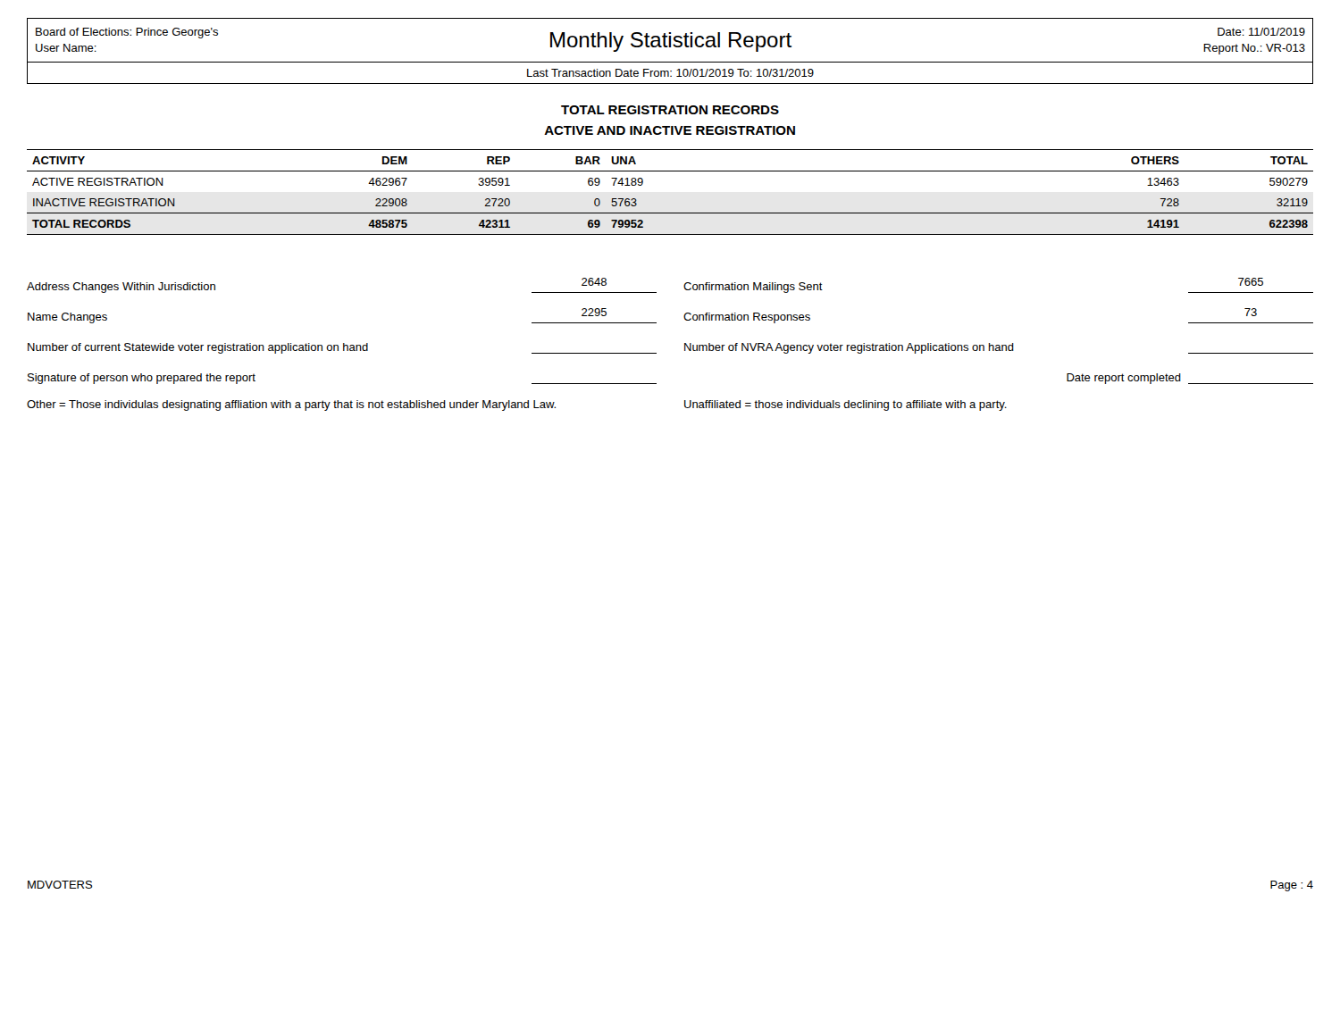Board of Elections: Prince George's
User Name:
Monthly Statistical Report
Date: 11/01/2019
Report No.: VR-013
Last Transaction Date From: 10/01/2019 To: 10/31/2019
TOTAL REGISTRATION RECORDS
ACTIVE AND INACTIVE REGISTRATION
| ACTIVITY | DEM | REP | BAR | UNA | | OTHERS | TOTAL |
| --- | --- | --- | --- | --- | --- | --- | --- |
| ACTIVE REGISTRATION | 462967 | 39591 | 69 | 74189 | | 13463 | 590279 |
| INACTIVE REGISTRATION | 22908 | 2720 | 0 | 5763 | | 728 | 32119 |
| TOTAL RECORDS | 485875 | 42311 | 69 | 79952 | | 14191 | 622398 |
Address Changes Within Jurisdiction
2648
Name Changes
2295
Number of current Statewide voter registration application on hand
Signature of person who prepared the report
Other = Those individulas designating affliation with a party that is not established under Maryland Law.
Confirmation Mailings Sent
7665
Confirmation Responses
73
Number of NVRA Agency voter registration Applications on hand
Date report completed
Unaffiliated = those individuals declining to affiliate with a party.
MDVOTERS
Page : 4